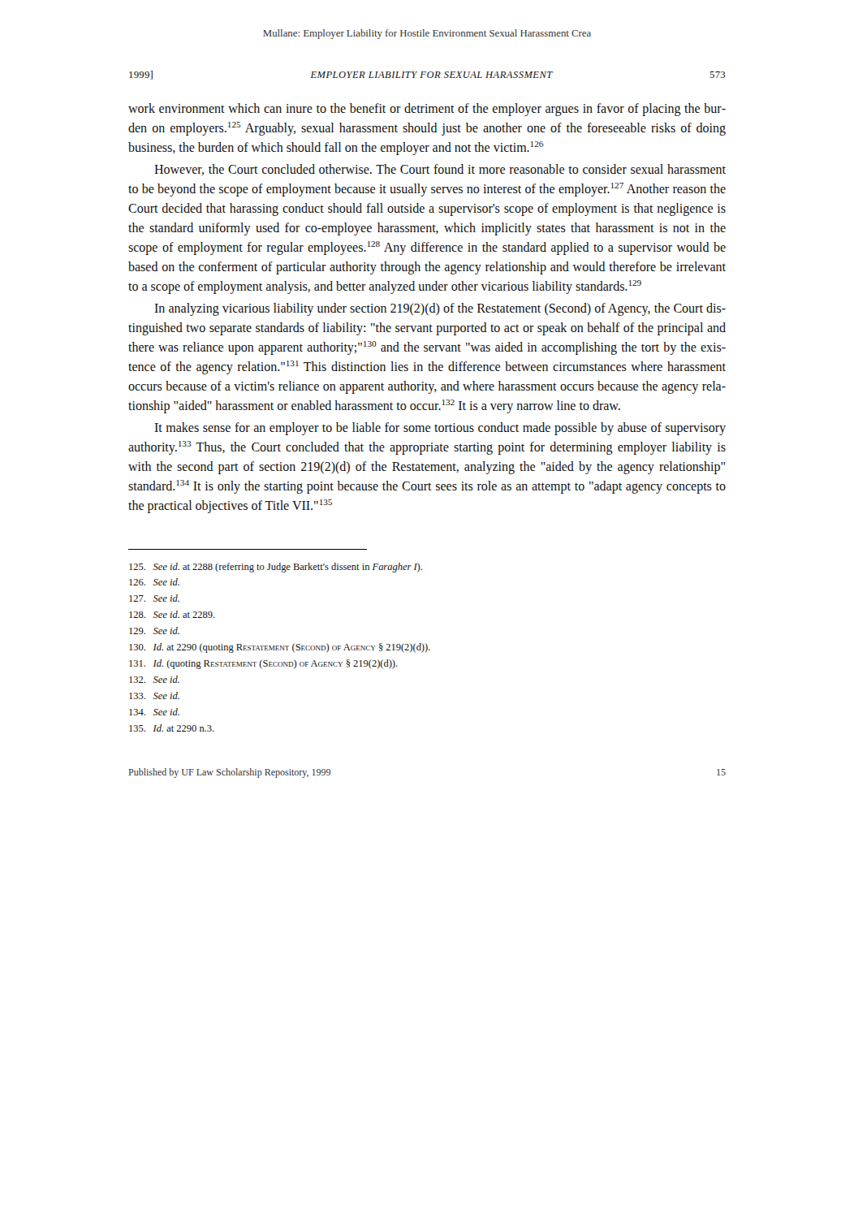Mullane: Employer Liability for Hostile Environment Sexual Harassment Crea
1999] Employer Liability for Sexual Harassment 573
work environment which can inure to the benefit or detriment of the employer argues in favor of placing the burden on employers.125 Arguably, sexual harassment should just be another one of the foreseeable risks of doing business, the burden of which should fall on the employer and not the victim.126
However, the Court concluded otherwise. The Court found it more reasonable to consider sexual harassment to be beyond the scope of employment because it usually serves no interest of the employer.127 Another reason the Court decided that harassing conduct should fall outside a supervisor's scope of employment is that negligence is the standard uniformly used for co-employee harassment, which implicitly states that harassment is not in the scope of employment for regular employees.128 Any difference in the standard applied to a supervisor would be based on the conferment of particular authority through the agency relationship and would therefore be irrelevant to a scope of employment analysis, and better analyzed under other vicarious liability standards.129
In analyzing vicarious liability under section 219(2)(d) of the Restatement (Second) of Agency, the Court distinguished two separate standards of liability: "the servant purported to act or speak on behalf of the principal and there was reliance upon apparent authority;"130 and the servant "was aided in accomplishing the tort by the existence of the agency relation."131 This distinction lies in the difference between circumstances where harassment occurs because of a victim's reliance on apparent authority, and where harassment occurs because the agency relationship "aided" harassment or enabled harassment to occur.132 It is a very narrow line to draw.
It makes sense for an employer to be liable for some tortious conduct made possible by abuse of supervisory authority.133 Thus, the Court concluded that the appropriate starting point for determining employer liability is with the second part of section 219(2)(d) of the Restatement, analyzing the "aided by the agency relationship" standard.134 It is only the starting point because the Court sees its role as an attempt to "adapt agency concepts to the practical objectives of Title VII."135
125. See id. at 2288 (referring to Judge Barkett's dissent in Faragher I).
126. See id.
127. See id.
128. See id. at 2289.
129. See id.
130. Id. at 2290 (quoting Restatement (Second) of Agency § 219(2)(d)).
131. Id. (quoting Restatement (Second) of Agency § 219(2)(d)).
132. See id.
133. See id.
134. See id.
135. Id. at 2290 n.3.
Published by UF Law Scholarship Repository, 1999 15